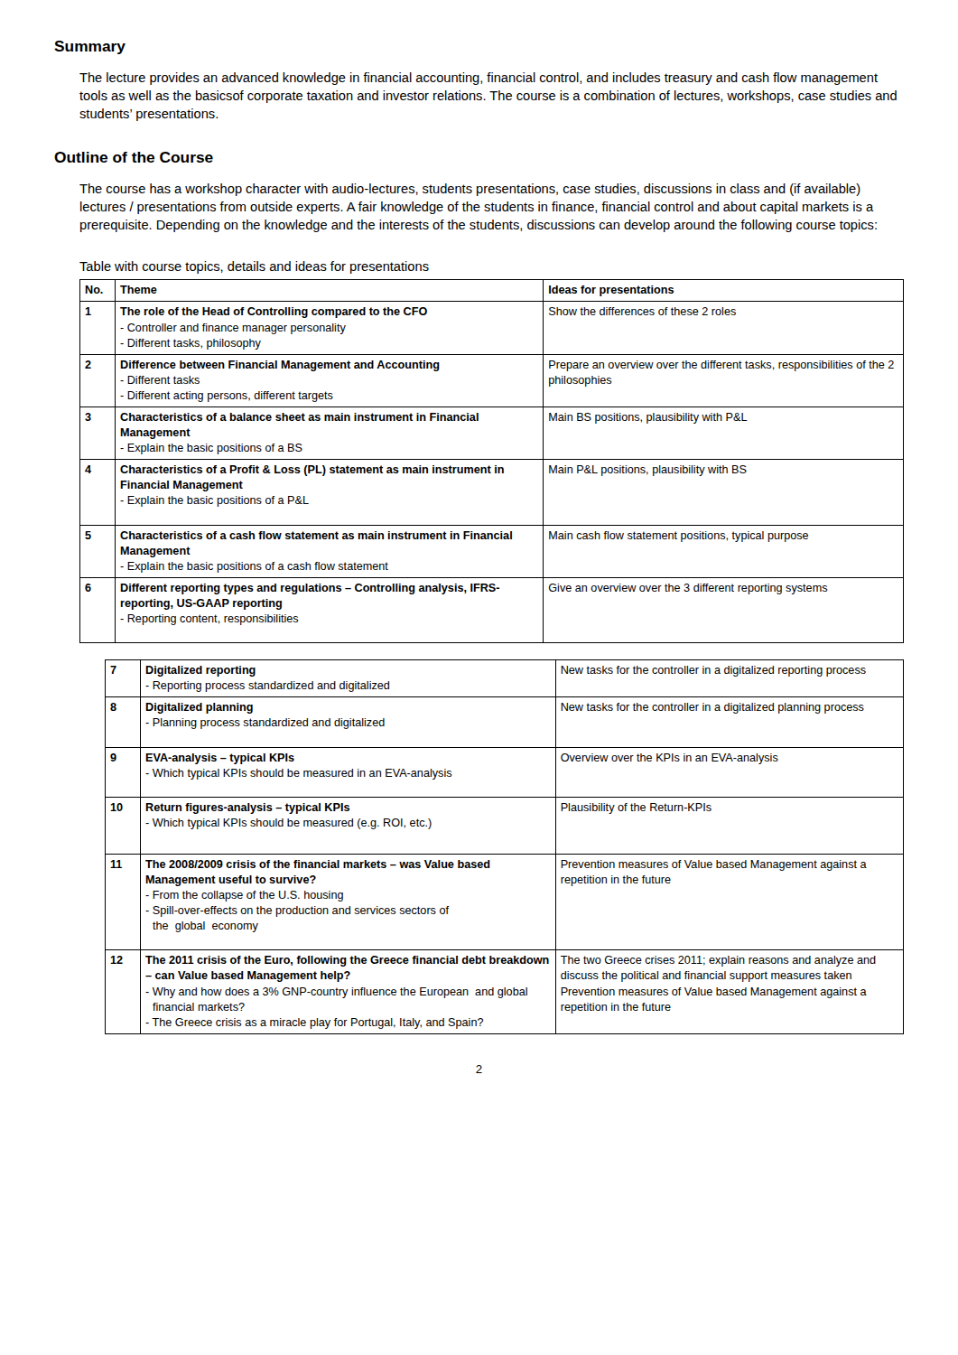Summary
The lecture provides an advanced knowledge in financial accounting, financial control, and includes treasury and cash flow management tools as well as the basicsof corporate taxation and investor relations. The course is a combination of lectures, workshops, case studies and students’ presentations.
Outline of the Course
The course has a workshop character with audio-lectures, students presentations, case studies, discussions in class and (if available) lectures / presentations from outside experts. A fair knowledge of the students in finance, financial control and about capital markets is a prerequisite. Depending on the knowledge and the interests of the students, discussions can develop around the following course topics:
Table with course topics, details and ideas for presentations
| No. | Theme | Ideas for presentations |
| --- | --- | --- |
| 1 | The role of the Head of Controlling compared to the CFO - Controller and finance manager personality - Different tasks, philosophy | Show the differences of these 2 roles |
| 2 | Difference between Financial Management and Accounting - Different tasks - Different acting persons, different targets | Prepare an overview over the different tasks, responsibilities of the 2 philosophies |
| 3 | Characteristics of a balance sheet as main instrument in Financial Management - Explain the basic positions of a BS | Main BS positions, plausibility with P&L |
| 4 | Characteristics of a Profit & Loss (PL) statement as main instrument in Financial Management - Explain the basic positions of a P&L | Main P&L positions, plausibility with BS |
| 5 | Characteristics of a cash flow statement as main instrument in Financial Management - Explain the basic positions of a cash flow statement | Main cash flow statement positions, typical purpose |
| 6 | Different reporting types and regulations – Controlling analysis, IFRS-reporting, US-GAAP reporting - Reporting content, responsibilities | Give an overview over the 3 different reporting systems |
| 7 | Digitalized reporting - Reporting process standardized and digitalized | New tasks for the controller in a digitalized reporting process |
| 8 | Digitalized planning - Planning process standardized and digitalized | New tasks for the controller in a digitalized planning process |
| 9 | EVA-analysis – typical KPIs - Which typical KPIs should be measured in an EVA-analysis | Overview over the KPIs in an EVA-analysis |
| 10 | Return figures-analysis – typical KPIs - Which typical KPIs should be measured (e.g. ROI, etc.) | Plausibility of the Return-KPIs |
| 11 | The 2008/2009 crisis of the financial markets – was Value based Management useful to survive? - From the collapse of the U.S. housing - Spill-over-effects on the production and services sectors of the global economy | Prevention measures of Value based Management against a repetition in the future |
| 12 | The 2011 crisis of the Euro, following the Greece financial debt breakdown – can Value based Management help? - Why and how does a 3% GNP-country influence the European and global financial markets? - The Greece crisis as a miracle play for Portugal, Italy, and Spain? | The two Greece crises 2011; explain reasons and analyze and discuss the political and financial support measures taken Prevention measures of Value based Management against a repetition in the future |
2